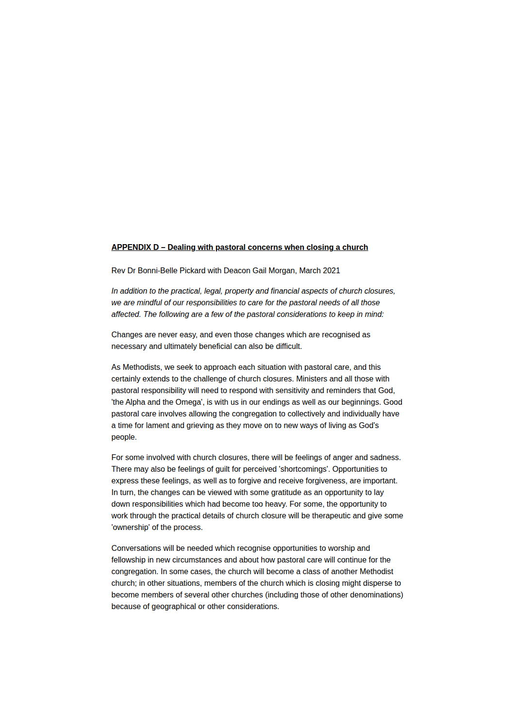APPENDIX D – Dealing with pastoral concerns when closing a church
Rev Dr Bonni-Belle Pickard with Deacon Gail Morgan, March 2021
In addition to the practical, legal, property and financial aspects of church closures, we are mindful of our responsibilities to care for the pastoral needs of all those affected. The following are a few of the pastoral considerations to keep in mind:
Changes are never easy, and even those changes which are recognised as necessary and ultimately beneficial can also be difficult.
As Methodists, we seek to approach each situation with pastoral care, and this certainly extends to the challenge of church closures. Ministers and all those with pastoral responsibility will need to respond with sensitivity and reminders that God, 'the Alpha and the Omega', is with us in our endings as well as our beginnings. Good pastoral care involves allowing the congregation to collectively and individually have a time for lament and grieving as they move on to new ways of living as God's people.
For some involved with church closures, there will be feelings of anger and sadness. There may also be feelings of guilt for perceived 'shortcomings'. Opportunities to express these feelings, as well as to forgive and receive forgiveness, are important. In turn, the changes can be viewed with some gratitude as an opportunity to lay down responsibilities which had become too heavy. For some, the opportunity to work through the practical details of church closure will be therapeutic and give some 'ownership' of the process.
Conversations will be needed which recognise opportunities to worship and fellowship in new circumstances and about how pastoral care will continue for the congregation. In some cases, the church will become a class of another Methodist church; in other situations, members of the church which is closing might disperse to become members of several other churches (including those of other denominations) because of geographical or other considerations.